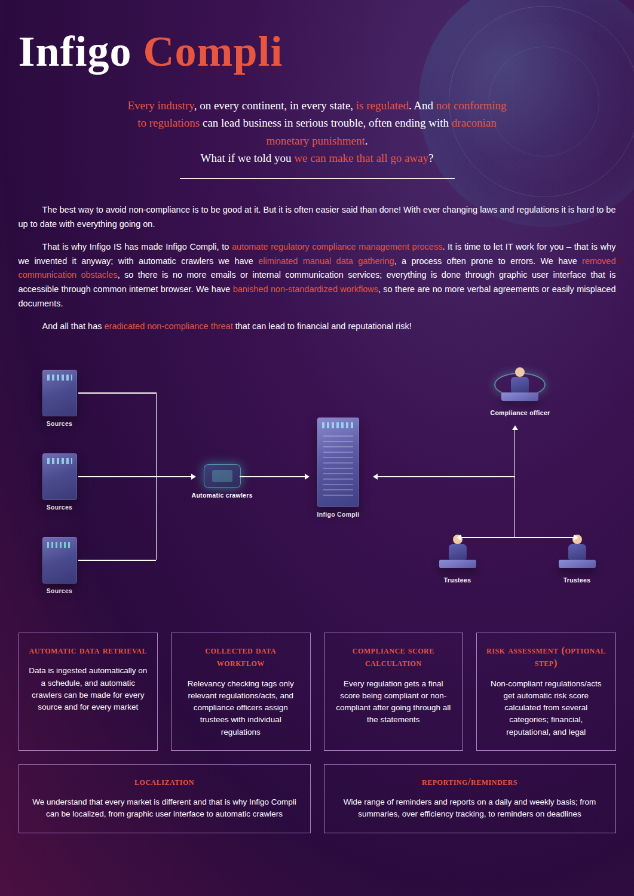Infigo Compli
Every industry, on every continent, in every state, is regulated. And not conforming to regulations can lead business in serious trouble, often ending with draconian monetary punishment.
What if we told you we can make that all go away?
The best way to avoid non-compliance is to be good at it. But it is often easier said than done! With ever changing laws and regulations it is hard to be up to date with everything going on.
That is why Infigo IS has made Infigo Compli, to automate regulatory compliance management process. It is time to let IT work for you – that is why we invented it anyway; with automatic crawlers we have eliminated manual data gathering, a process often prone to errors. We have removed communication obstacles, so there is no more emails or internal communication services; everything is done through graphic user interface that is accessible through common internet browser. We have banished non-standardized workflows, so there are no more verbal agreements or easily misplaced documents.
And all that has eradicated non-compliance threat that can lead to financial and reputational risk!
Sources
Sources
Sources
Automatic crawlers
Infigo Compli
Compliance officer
Trustees
Trustees
Automatic data retrieval
Data is ingested automatically on a schedule, and automatic crawlers can be made for every source and for every market
Collected data workflow
Relevancy checking tags only relevant regulations/acts, and compliance officers assign trustees with individual regulations
Compliance score calculation
Every regulation gets a final score being compliant or non-compliant after going through all the statements
Risk assessment (optional step)
Non-compliant regulations/acts get automatic risk score calculated from several categories; financial, reputational, and legal
Localization
We understand that every market is different and that is why Infigo Compli can be localized, from graphic user interface to automatic crawlers
Reporting/reminders
Wide range of reminders and reports on a daily and weekly basis; from summaries, over efficiency tracking, to reminders on deadlines